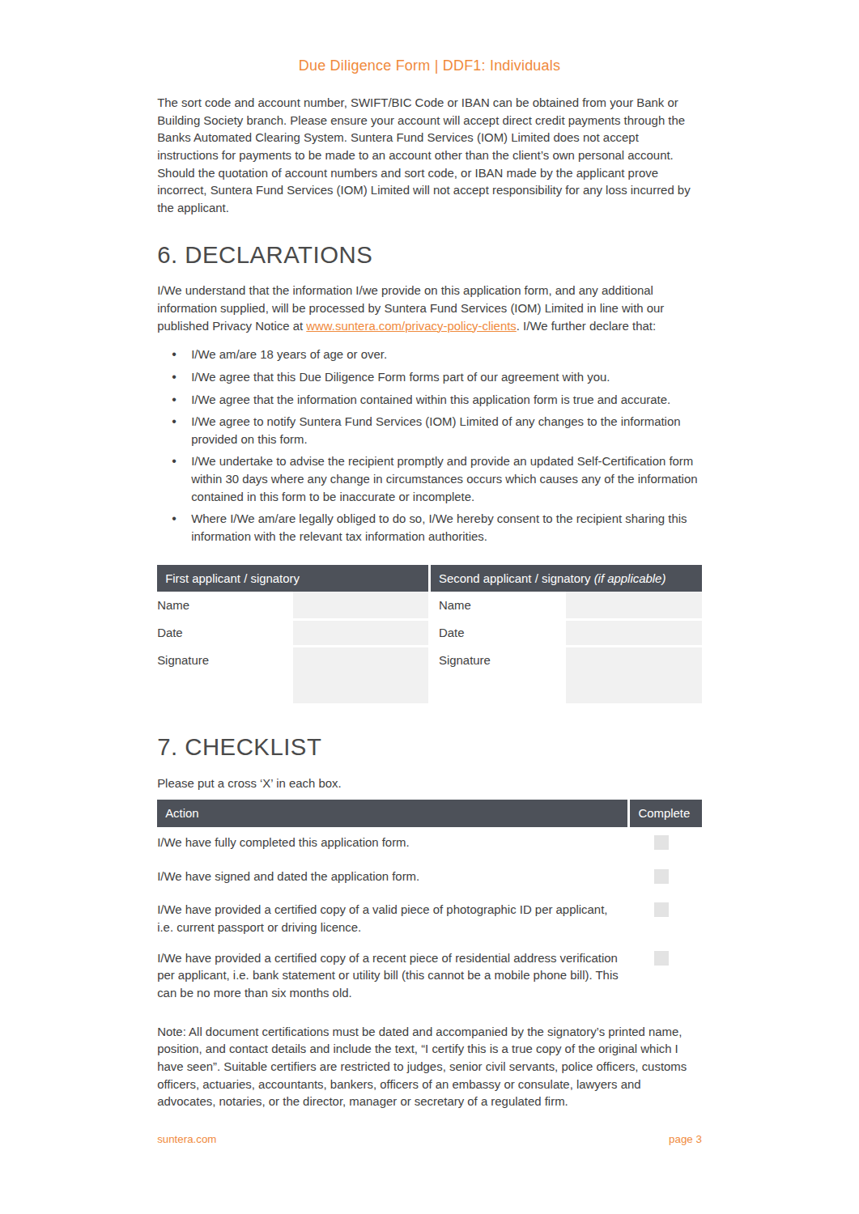Due Diligence Form | DDF1: Individuals
The sort code and account number, SWIFT/BIC Code or IBAN can be obtained from your Bank or Building Society branch. Please ensure your account will accept direct credit payments through the Banks Automated Clearing System. Suntera Fund Services (IOM) Limited does not accept instructions for payments to be made to an account other than the client’s own personal account. Should the quotation of account numbers and sort code, or IBAN made by the applicant prove incorrect, Suntera Fund Services (IOM) Limited will not accept responsibility for any loss incurred by the applicant.
6. DECLARATIONS
I/We understand that the information I/we provide on this application form, and any additional information supplied, will be processed by Suntera Fund Services (IOM) Limited in line with our published Privacy Notice at www.suntera.com/privacy-policy-clients. I/We further declare that:
I/We am/are 18 years of age or over.
I/We agree that this Due Diligence Form forms part of our agreement with you.
I/We agree that the information contained within this application form is true and accurate.
I/We agree to notify Suntera Fund Services (IOM) Limited of any changes to the information provided on this form.
I/We undertake to advise the recipient promptly and provide an updated Self-Certification form within 30 days where any change in circumstances occurs which causes any of the information contained in this form to be inaccurate or incomplete.
Where I/We am/are legally obliged to do so, I/We hereby consent to the recipient sharing this information with the relevant tax information authorities.
| First applicant / signatory | Second applicant / signatory (if applicable) |
| --- | --- |
| Name | | Name | |
| Date | | Date | |
| Signature | | Signature | |
7. CHECKLIST
Please put a cross ‘X’ in each box.
| Action | Complete |
| --- | --- |
| I/We have fully completed this application form. | |
| I/We have signed and dated the application form. | |
| I/We have provided a certified copy of a valid piece of photographic ID per applicant, i.e. current passport or driving licence. | |
| I/We have provided a certified copy of a recent piece of residential address verification per applicant, i.e. bank statement or utility bill (this cannot be a mobile phone bill). This can be no more than six months old. | |
Note: All document certifications must be dated and accompanied by the signatory’s printed name, position, and contact details and include the text, “I certify this is a true copy of the original which I have seen”. Suitable certifiers are restricted to judges, senior civil servants, police officers, customs officers, actuaries, accountants, bankers, officers of an embassy or consulate, lawyers and advocates, notaries, or the director, manager or secretary of a regulated firm.
suntera.com page 3